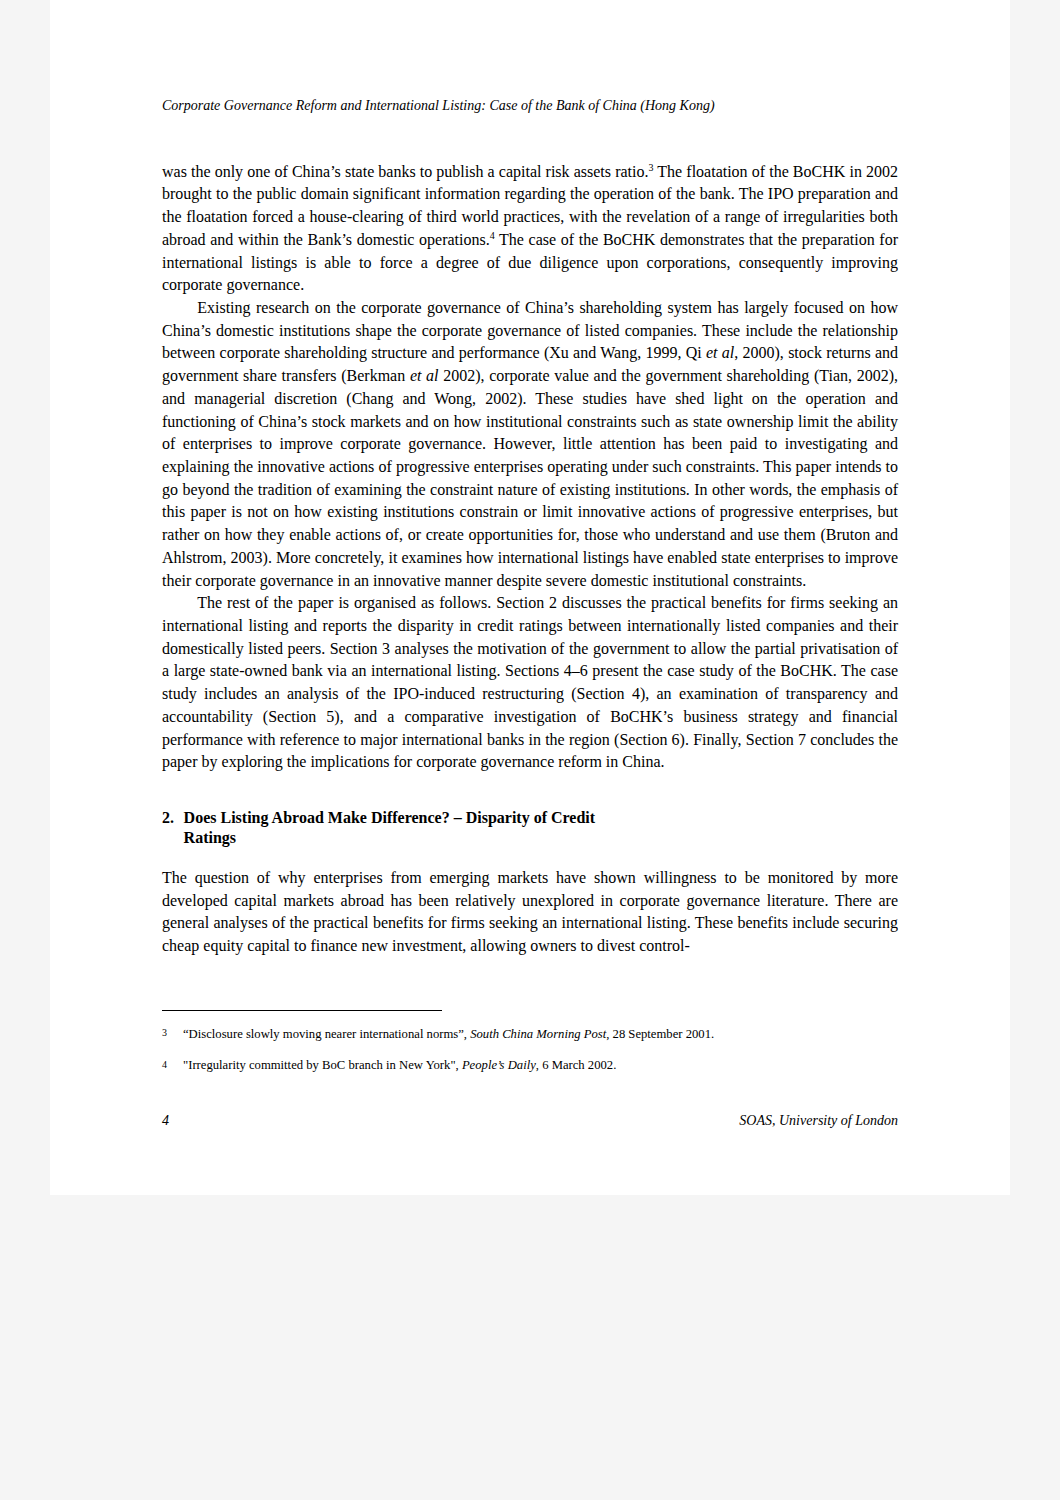Corporate Governance Reform and International Listing: Case of the Bank of China (Hong Kong)
was the only one of China’s state banks to publish a capital risk assets ratio.3 The floatation of the BoCHK in 2002 brought to the public domain significant information regarding the operation of the bank. The IPO preparation and the floatation forced a house-clearing of third world practices, with the revelation of a range of irregularities both abroad and within the Bank’s domestic operations.4 The case of the BoCHK demonstrates that the preparation for international listings is able to force a degree of due diligence upon corporations, consequently improving corporate governance.
Existing research on the corporate governance of China’s shareholding system has largely focused on how China’s domestic institutions shape the corporate governance of listed companies. These include the relationship between corporate shareholding structure and performance (Xu and Wang, 1999, Qi et al, 2000), stock returns and government share transfers (Berkman et al 2002), corporate value and the government shareholding (Tian, 2002), and managerial discretion (Chang and Wong, 2002). These studies have shed light on the operation and functioning of China’s stock markets and on how institutional constraints such as state ownership limit the ability of enterprises to improve corporate governance. However, little attention has been paid to investigating and explaining the innovative actions of progressive enterprises operating under such constraints. This paper intends to go beyond the tradition of examining the constraint nature of existing institutions. In other words, the emphasis of this paper is not on how existing institutions constrain or limit innovative actions of progressive enterprises, but rather on how they enable actions of, or create opportunities for, those who understand and use them (Bruton and Ahlstrom, 2003). More concretely, it examines how international listings have enabled state enterprises to improve their corporate governance in an innovative manner despite severe domestic institutional constraints.
The rest of the paper is organised as follows. Section 2 discusses the practical benefits for firms seeking an international listing and reports the disparity in credit ratings between internationally listed companies and their domestically listed peers. Section 3 analyses the motivation of the government to allow the partial privatisation of a large state-owned bank via an international listing. Sections 4–6 present the case study of the BoCHK. The case study includes an analysis of the IPO-induced restructuring (Section 4), an examination of transparency and accountability (Section 5), and a comparative investigation of BoCHK’s business strategy and financial performance with reference to major international banks in the region (Section 6). Finally, Section 7 concludes the paper by exploring the implications for corporate governance reform in China.
2. Does Listing Abroad Make Difference? – Disparity of Credit Ratings
The question of why enterprises from emerging markets have shown willingness to be monitored by more developed capital markets abroad has been relatively unexplored in corporate governance literature. There are general analyses of the practical benefits for firms seeking an international listing. These benefits include securing cheap equity capital to finance new investment, allowing owners to divest control-
3
“Disclosure slowly moving nearer international norms”, South China Morning Post, 28 September 2001.
4
"Irregularity committed by BoC branch in New York", People’s Daily, 6 March 2002.
4 SOAS, University of London